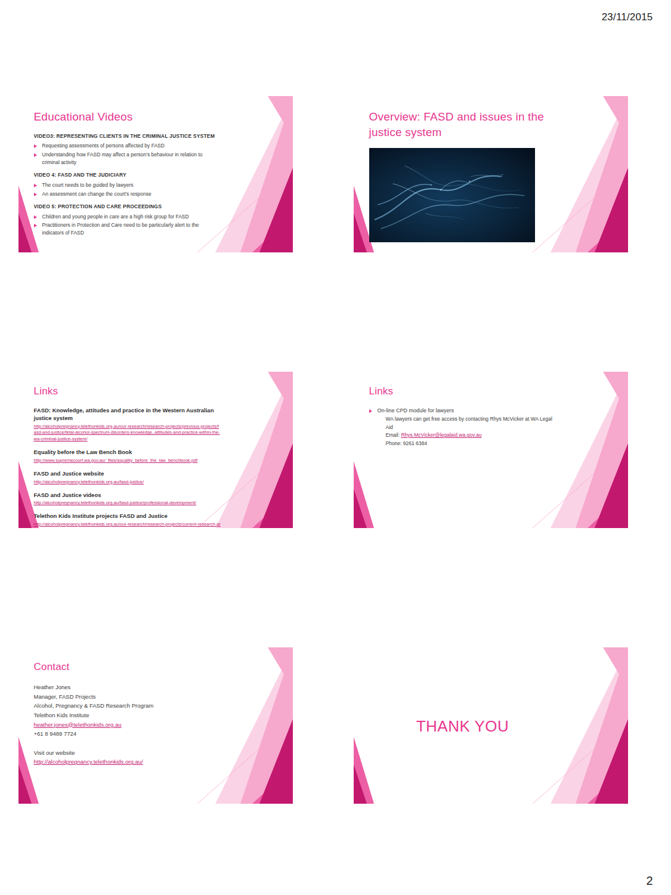23/11/2015
Educational Videos
Video3: Representing clients in the criminal justice system
Requesting assessments of persons affected by FASD
Understanding how FASD may affect a person’s behaviour in relation to criminal activity
Video 4: FASD and the judiciary
The court needs to be guided by lawyers
An assessment can change the court’s response
Video 5: Protection and care proceedings
Children and young people in care are a high risk group for FASD
Practitioners in Protection and Care need to be particularly alert to the indicators of FASD
Overview: FASD and issues in the justice system
Links
FASD: Knowledge, attitudes and practice in the Western Australian justice system
http://alcoholpregnancy.telethonkids.org.au/our-research/research-projects/previous-projects/fasd-and-justice/fetal-alcohol-spectrum-disorders-knowledge,-attitudes-and-practice-within-the-wa-criminal-justice-system/
Equality before the Law Bench Book
http://www.supremecourt.wa.gov.au/_files/equality_before_the_law_benchbook.pdf
FASD and Justice website
http://alcoholpregnancy.telethonkids.org.au/fasd-justice/
FASD and Justice videos
http://alcoholpregnancy.telethonkids.org.au/fasd-justice/professional-development/
Telethon Kids Institute projects FASD and Justice
http://alcoholpregnancy.telethonkids.org.au/our-research/research-projects/current-research-projects/fasd-and-justice/
Links
On-line CPD module for lawyers
WA lawyers can get free access by contacting Rhys McVicker at WA Legal Aid
Email: Rhys.McVicker@legalaid.wa.gov.au
Phone: 9261 6384
Contact
Heather Jones
Manager, FASD Projects
Alcohol, Pregnancy & FASD Research Program
Telethon Kids Institute
heather.jones@telethonkids.org.au
+61 8 9489 7724
Visit our website
http://alcoholpregnancy.telethonkids.org.au/
THANK YOU
2